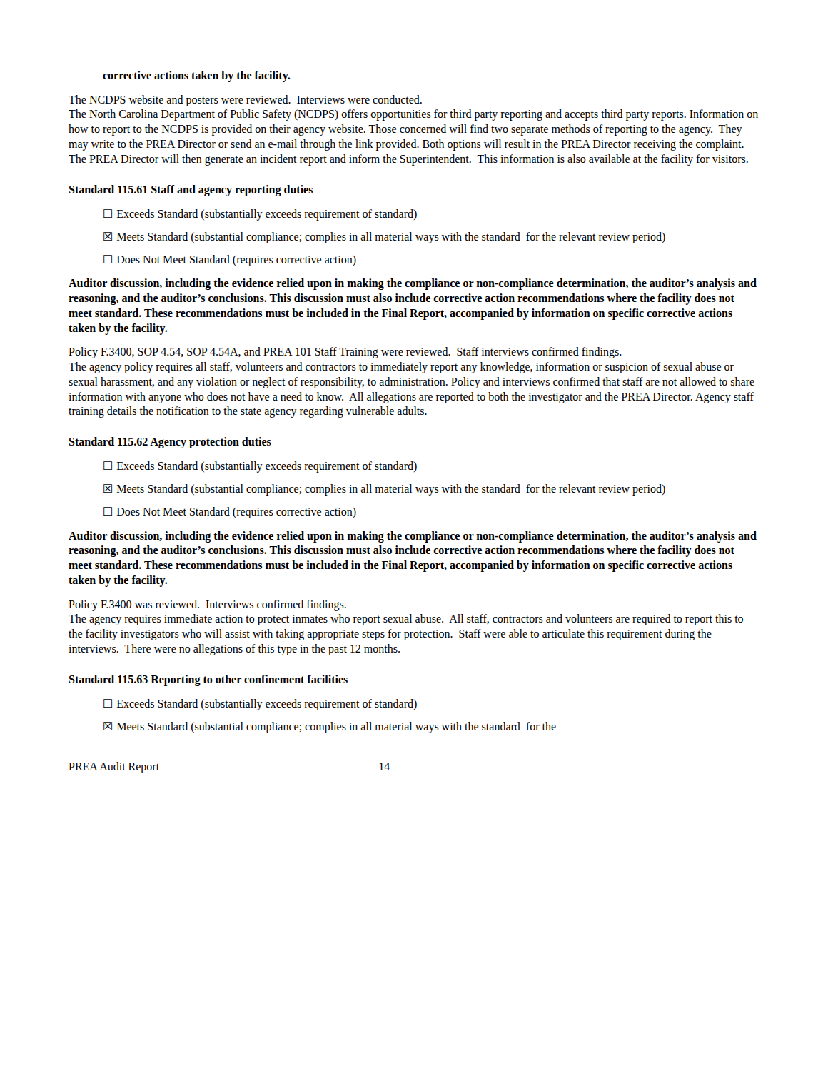corrective actions taken by the facility.
The NCDPS website and posters were reviewed. Interviews were conducted.
The North Carolina Department of Public Safety (NCDPS) offers opportunities for third party reporting and accepts third party reports. Information on how to report to the NCDPS is provided on their agency website. Those concerned will find two separate methods of reporting to the agency. They may write to the PREA Director or send an e-mail through the link provided. Both options will result in the PREA Director receiving the complaint. The PREA Director will then generate an incident report and inform the Superintendent. This information is also available at the facility for visitors.
Standard 115.61 Staff and agency reporting duties
☐Exceeds Standard (substantially exceeds requirement of standard)
☒Meets Standard (substantial compliance; complies in all material ways with the standard for the relevant review period)
☐Does Not Meet Standard (requires corrective action)
Auditor discussion, including the evidence relied upon in making the compliance or non-compliance determination, the auditor’s analysis and reasoning, and the auditor’s conclusions. This discussion must also include corrective action recommendations where the facility does not meet standard. These recommendations must be included in the Final Report, accompanied by information on specific corrective actions taken by the facility.
Policy F.3400, SOP 4.54, SOP 4.54A, and PREA 101 Staff Training were reviewed. Staff interviews confirmed findings.
The agency policy requires all staff, volunteers and contractors to immediately report any knowledge, information or suspicion of sexual abuse or sexual harassment, and any violation or neglect of responsibility, to administration. Policy and interviews confirmed that staff are not allowed to share information with anyone who does not have a need to know. All allegations are reported to both the investigator and the PREA Director. Agency staff training details the notification to the state agency regarding vulnerable adults.
Standard 115.62 Agency protection duties
☐Exceeds Standard (substantially exceeds requirement of standard)
☒Meets Standard (substantial compliance; complies in all material ways with the standard for the relevant review period)
☐Does Not Meet Standard (requires corrective action)
Auditor discussion, including the evidence relied upon in making the compliance or non-compliance determination, the auditor’s analysis and reasoning, and the auditor’s conclusions. This discussion must also include corrective action recommendations where the facility does not meet standard. These recommendations must be included in the Final Report, accompanied by information on specific corrective actions taken by the facility.
Policy F.3400 was reviewed. Interviews confirmed findings.
The agency requires immediate action to protect inmates who report sexual abuse. All staff, contractors and volunteers are required to report this to the facility investigators who will assist with taking appropriate steps for protection. Staff were able to articulate this requirement during the interviews. There were no allegations of this type in the past 12 months.
Standard 115.63 Reporting to other confinement facilities
☐Exceeds Standard (substantially exceeds requirement of standard)
☒Meets Standard (substantial compliance; complies in all material ways with the standard for the
PREA Audit Report14